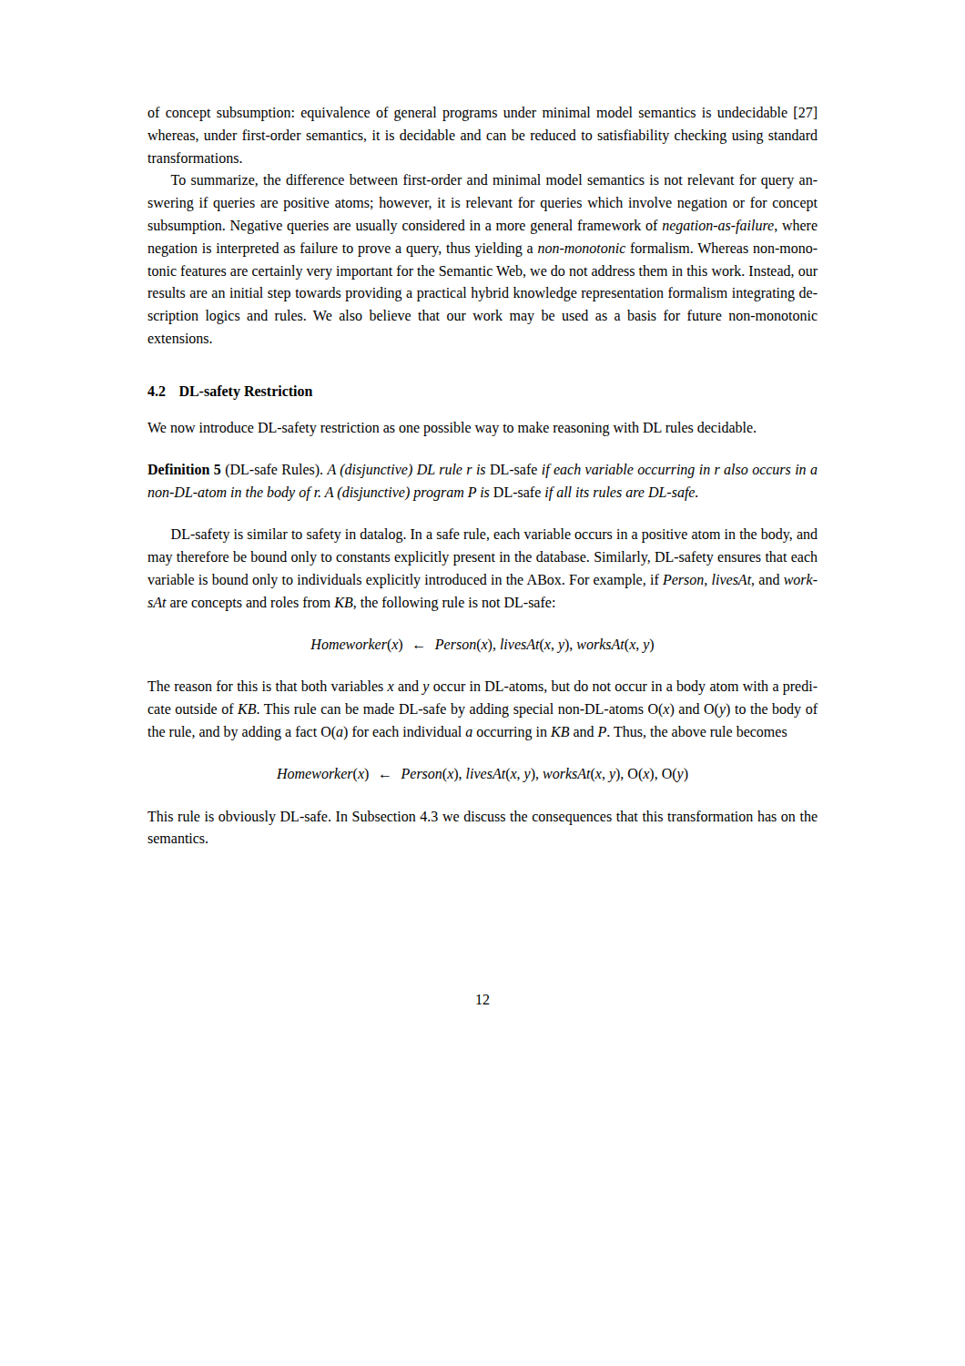of concept subsumption: equivalence of general programs under minimal model semantics is undecidable [27] whereas, under first-order semantics, it is decidable and can be reduced to satisfiability checking using standard transformations.
To summarize, the difference between first-order and minimal model semantics is not relevant for query answering if queries are positive atoms; however, it is relevant for queries which involve negation or for concept subsumption. Negative queries are usually considered in a more general framework of negation-as-failure, where negation is interpreted as failure to prove a query, thus yielding a non-monotonic formalism. Whereas non-monotonic features are certainly very important for the Semantic Web, we do not address them in this work. Instead, our results are an initial step towards providing a practical hybrid knowledge representation formalism integrating description logics and rules. We also believe that our work may be used as a basis for future non-monotonic extensions.
4.2 DL-safety Restriction
We now introduce DL-safety restriction as one possible way to make reasoning with DL rules decidable.
Definition 5 (DL-safe Rules). A (disjunctive) DL rule r is DL-safe if each variable occurring in r also occurs in a non-DL-atom in the body of r. A (disjunctive) program P is DL-safe if all its rules are DL-safe.
DL-safety is similar to safety in datalog. In a safe rule, each variable occurs in a positive atom in the body, and may therefore be bound only to constants explicitly present in the database. Similarly, DL-safety ensures that each variable is bound only to individuals explicitly introduced in the ABox. For example, if Person, livesAt, and worksAt are concepts and roles from KB, the following rule is not DL-safe:
Homeworker(x) ← Person(x), livesAt(x, y), worksAt(x, y)
The reason for this is that both variables x and y occur in DL-atoms, but do not occur in a body atom with a predicate outside of KB. This rule can be made DL-safe by adding special non-DL-atoms O(x) and O(y) to the body of the rule, and by adding a fact O(a) for each individual a occurring in KB and P. Thus, the above rule becomes
Homeworker(x) ← Person(x), livesAt(x, y), worksAt(x, y), O(x), O(y)
This rule is obviously DL-safe. In Subsection 4.3 we discuss the consequences that this transformation has on the semantics.
12